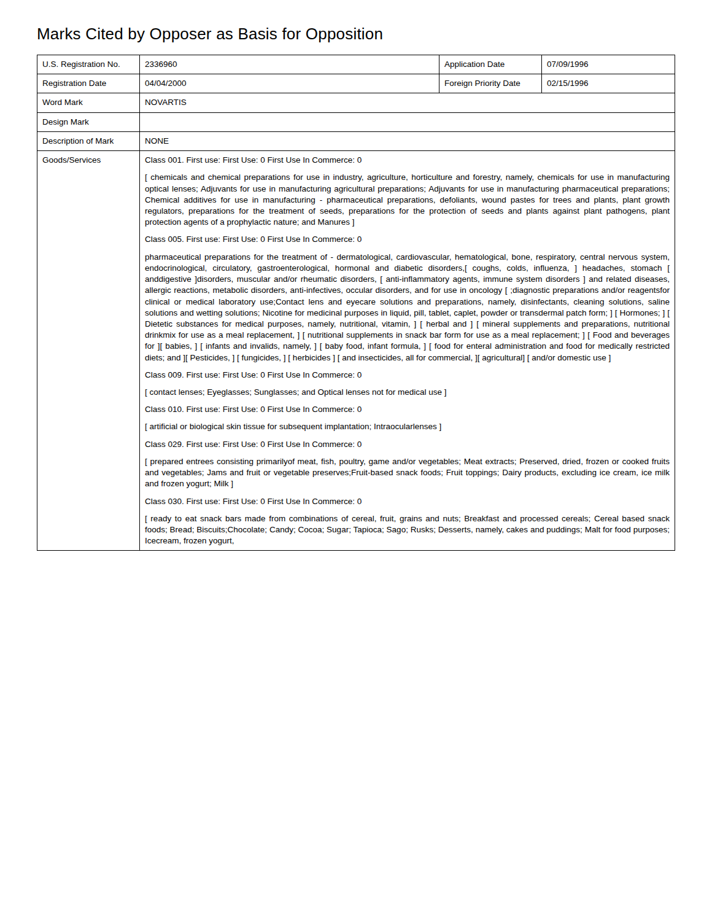Marks Cited by Opposer as Basis for Opposition
| U.S. Registration No. | 2336960 | Application Date | 07/09/1996 |
| Registration Date | 04/04/2000 | Foreign Priority Date | 02/15/1996 |
| Word Mark | NOVARTIS |
| Design Mark | |
| Description of Mark | NONE |
| Goods/Services | Class 001. First use: First Use: 0 First Use In Commerce: 0 [ chemicals and chemical preparations for use in industry, agriculture, horticulture and forestry, namely, chemicals for use in manufacturing optical lenses; Adjuvants for use in manufacturing agricultural preparations; Adjuvants for use in manufacturing pharmaceutical preparations; Chemical additives for use in manufacturing - pharmaceutical preparations, defoliants, wound pastes for trees and plants, plant growth regulators, preparations for the treatment of seeds, preparations for the protection of seeds and plants against plant pathogens, plant protection agents of a prophylactic nature; and Manures ] Class 005. First use: First Use: 0 First Use In Commerce: 0 pharmaceutical preparations for the treatment of - dermatological, cardiovascular, hematological, bone, respiratory, central nervous system, endocrinological, circulatory, gastroenterological, hormonal and diabetic disorders,[ coughs, colds, influenza, ] headaches, stomach [ anddigestive ]disorders, muscular and/or rheumatic disorders, [ anti-inflammatory agents, immune system disorders ] and related diseases, allergic reactions, metabolic disorders, anti-infectives, occular disorders, and for use in oncology [ ;diagnostic preparations and/or reagentsfor clinical or medical laboratory use;Contact lens and eyecare solutions and preparations, namely, disinfectants, cleaning solutions, saline solutions and wetting solutions; Nicotine for medicinal purposes in liquid, pill, tablet, caplet, powder or transdermal patch form; ] [ Hormones; ] [ Dietetic substances for medical purposes, namely, nutritional, vitamin, ] [ herbal and ] [ mineral supplements and preparations, nutritional drinkmix for use as a meal replacement, ] [ nutritional supplements in snack bar form for use as a meal replacement; ] [ Food and beverages for ][ babies, ] [ infants and invalids, namely, ] [ baby food, infant formula, ] [ food for enteral administration and food for medically restricted diets; and ][ Pesticides, ] [ fungicides, ] [ herbicides ] [ and insecticides, all for commercial, ][ agricultural] [ and/or domestic use ] Class 009. First use: First Use: 0 First Use In Commerce: 0 [ contact lenses; Eyeglasses; Sunglasses; and Optical lenses not for medical use ] Class 010. First use: First Use: 0 First Use In Commerce: 0 [ artificial or biological skin tissue for subsequent implantation; Intraocularlenses ] Class 029. First use: First Use: 0 First Use In Commerce: 0 [ prepared entrees consisting primarilyof meat, fish, poultry, game and/or vegetables; Meat extracts; Preserved, dried, frozen or cooked fruits and vegetables; Jams and fruit or vegetable preserves;Fruit-based snack foods; Fruit toppings; Dairy products, excluding ice cream, ice milk and frozen yogurt; Milk ] Class 030. First use: First Use: 0 First Use In Commerce: 0 [ ready to eat snack bars made from combinations of cereal, fruit, grains and nuts; Breakfast and processed cereals; Cereal based snack foods; Bread; Biscuits;Chocolate; Candy; Cocoa; Sugar; Tapioca; Sago; Rusks; Desserts, namely, cakes and puddings; Malt for food purposes; Icecream, frozen yogurt, |